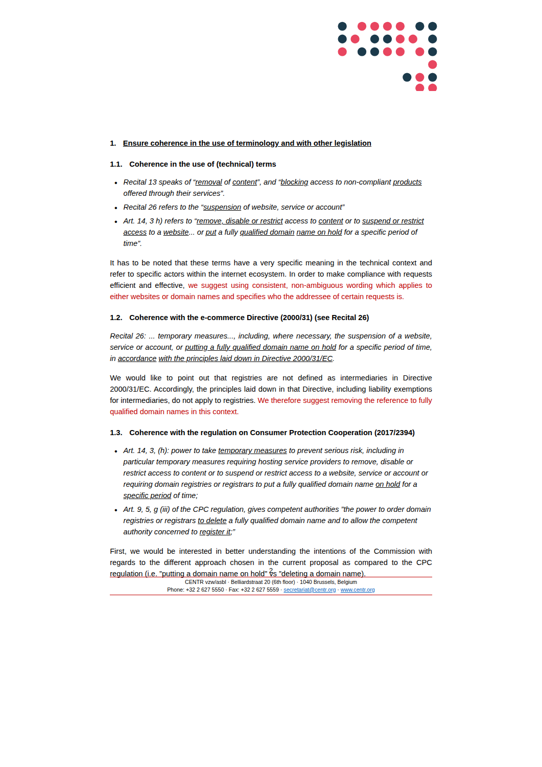1. Ensure coherence in the use of terminology and with other legislation
1.1. Coherence in the use of (technical) terms
Recital 13 speaks of “removal of content”, and “blocking access to non-compliant products offered through their services”.
Recital 26 refers to the “suspension of website, service or account”
Art. 14, 3 h) refers to “remove, disable or restrict access to content or to suspend or restrict access to a website... or put a fully qualified domain name on hold for a specific period of time”.
It has to be noted that these terms have a very specific meaning in the technical context and refer to specific actors within the internet ecosystem. In order to make compliance with requests efficient and effective, we suggest using consistent, non-ambiguous wording which applies to either websites or domain names and specifies who the addressee of certain requests is.
1.2. Coherence with the e-commerce Directive (2000/31) (see Recital 26)
Recital 26: ... temporary measures..., including, where necessary, the suspension of a website, service or account, or putting a fully qualified domain name on hold for a specific period of time, in accordance with the principles laid down in Directive 2000/31/EC.
We would like to point out that registries are not defined as intermediaries in Directive 2000/31/EC. Accordingly, the principles laid down in that Directive, including liability exemptions for intermediaries, do not apply to registries. We therefore suggest removing the reference to fully qualified domain names in this context.
1.3. Coherence with the regulation on Consumer Protection Cooperation (2017/2394)
Art. 14, 3, (h): power to take temporary measures to prevent serious risk, including in particular temporary measures requiring hosting service providers to remove, disable or restrict access to content or to suspend or restrict access to a website, service or account or requiring domain registries or registrars to put a fully qualified domain name on hold for a specific period of time;
Art. 9, 5, g (iii) of the CPC regulation, gives competent authorities ”the power to order domain registries or registrars to delete a fully qualified domain name and to allow the competent authority concerned to register it;”
First, we would be interested in better understanding the intentions of the Commission with regards to the different approach chosen in the current proposal as compared to the CPC regulation (i.e. ”putting a domain name on hold” vs ”deleting a domain name).
2
CENTR vzw/asbl · Belliardstraat 20 (6th floor) · 1040 Brussels, Belgium
Phone: +32 2 627 5550 · Fax: +32 2 627 5559 · secretariat@centr.org · www.centr.org